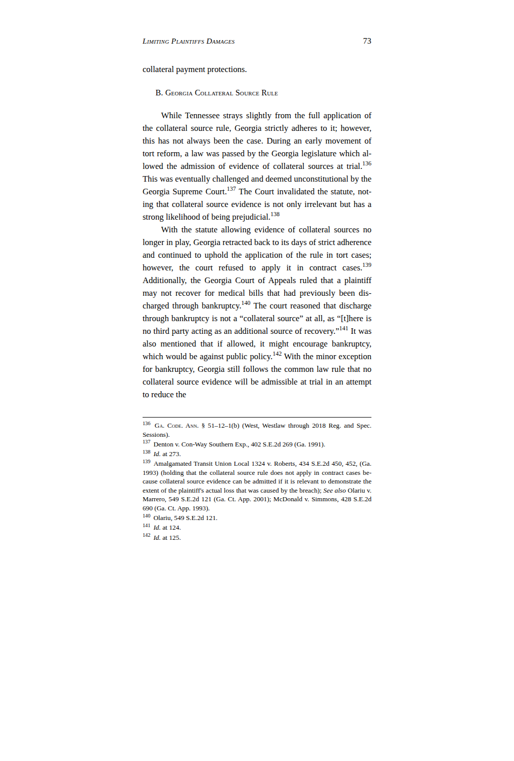Limiting Plaintiffs Damages 73
collateral payment protections.
B. Georgia Collateral Source Rule
While Tennessee strays slightly from the full application of the collateral source rule, Georgia strictly adheres to it; however, this has not always been the case. During an early movement of tort reform, a law was passed by the Georgia legislature which allowed the admission of evidence of collateral sources at trial.136 This was eventually challenged and deemed unconstitutional by the Georgia Supreme Court.137 The Court invalidated the statute, noting that collateral source evidence is not only irrelevant but has a strong likelihood of being prejudicial.138
With the statute allowing evidence of collateral sources no longer in play, Georgia retracted back to its days of strict adherence and continued to uphold the application of the rule in tort cases; however, the court refused to apply it in contract cases.139 Additionally, the Georgia Court of Appeals ruled that a plaintiff may not recover for medical bills that had previously been discharged through bankruptcy.140 The court reasoned that discharge through bankruptcy is not a “collateral source” at all, as “[t]here is no third party acting as an additional source of recovery.”141 It was also mentioned that if allowed, it might encourage bankruptcy, which would be against public policy.142 With the minor exception for bankruptcy, Georgia still follows the common law rule that no collateral source evidence will be admissible at trial in an attempt to reduce the
136 Ga. Code. Ann. § 51–12–1(b) (West, Westlaw through 2018 Reg. and Spec. Sessions).
137 Denton v. Con-Way Southern Exp., 402 S.E.2d 269 (Ga. 1991).
138 Id. at 273.
139 Amalgamated Transit Union Local 1324 v. Roberts, 434 S.E.2d 450, 452, (Ga. 1993) (holding that the collateral source rule does not apply in contract cases because collateral source evidence can be admitted if it is relevant to demonstrate the extent of the plaintiff's actual loss that was caused by the breach); See also Olariu v. Marrero, 549 S.E.2d 121 (Ga. Ct. App. 2001); McDonald v. Simmons, 428 S.E.2d 690 (Ga. Ct. App. 1993).
140 Olariu, 549 S.E.2d 121.
141 Id. at 124.
142 Id. at 125.